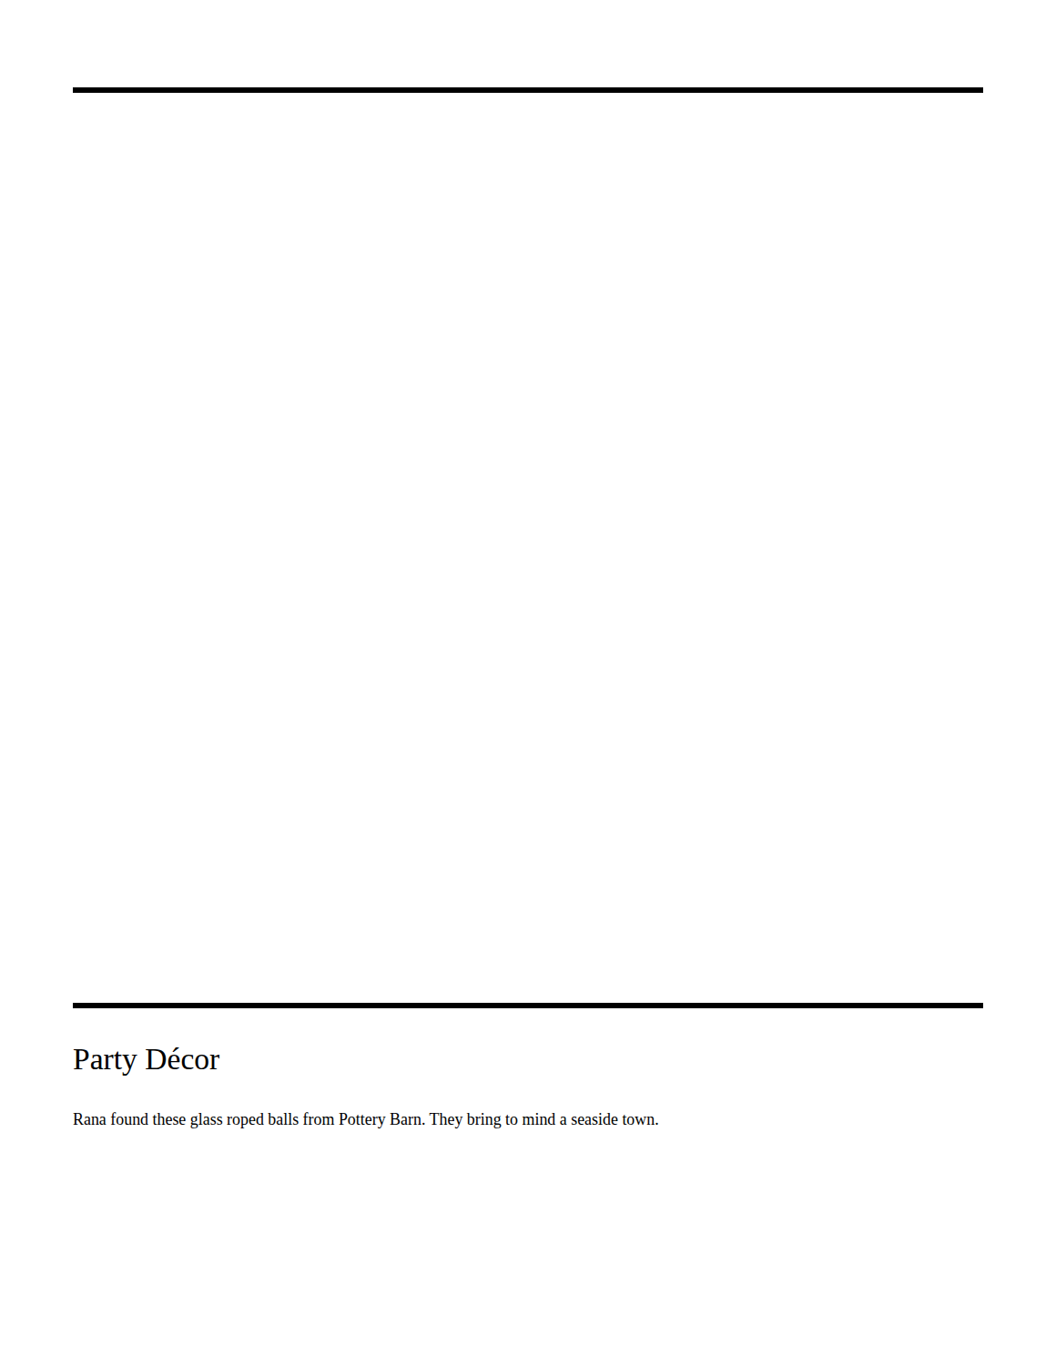Party Décor
Rana found these glass roped balls from Pottery Barn. They bring to mind a seaside town.